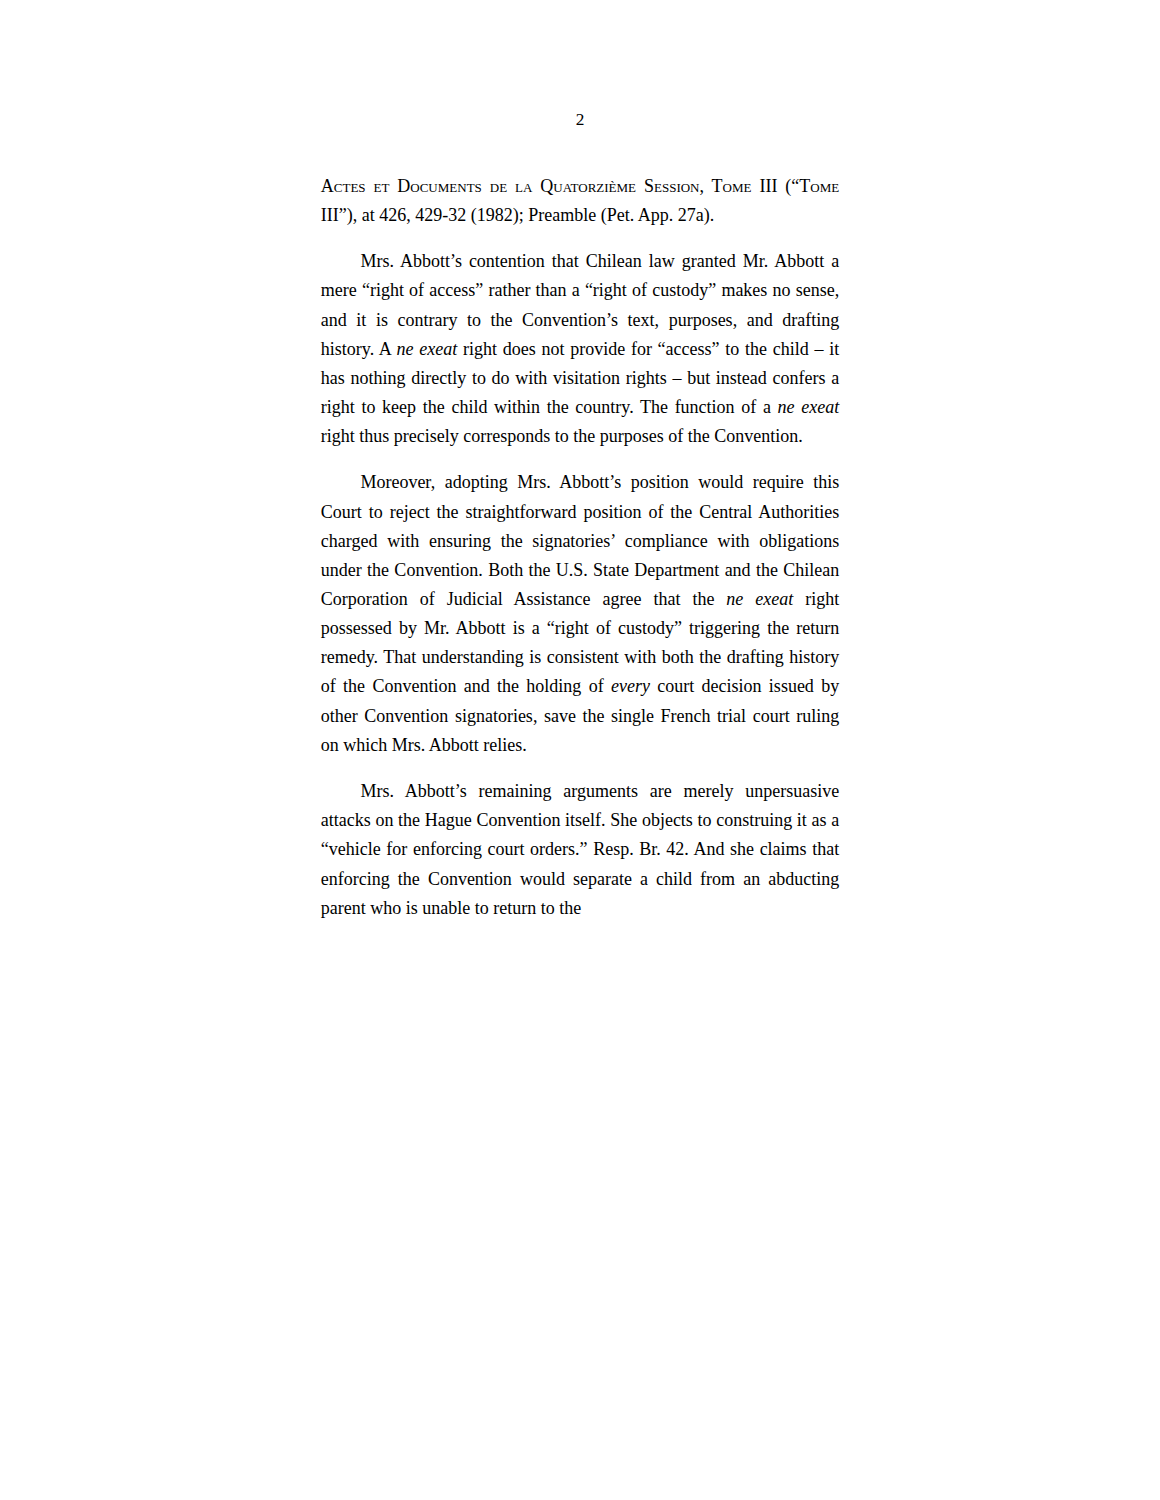2
Actes et Documents de la Quatorzième Session, Tome III (“Tome III”), at 426, 429-32 (1982); Preamble (Pet. App. 27a).
Mrs. Abbott’s contention that Chilean law granted Mr. Abbott a mere “right of access” rather than a “right of custody” makes no sense, and it is contrary to the Convention’s text, purposes, and drafting history. A ne exeat right does not provide for “access” to the child – it has nothing directly to do with visitation rights – but instead confers a right to keep the child within the country. The function of a ne exeat right thus precisely corresponds to the purposes of the Convention.
Moreover, adopting Mrs. Abbott’s position would require this Court to reject the straightforward position of the Central Authorities charged with ensuring the signatories’ compliance with obligations under the Convention. Both the U.S. State Department and the Chilean Corporation of Judicial Assistance agree that the ne exeat right possessed by Mr. Abbott is a “right of custody” triggering the return remedy. That understanding is consistent with both the drafting history of the Convention and the holding of every court decision issued by other Convention signatories, save the single French trial court ruling on which Mrs. Abbott relies.
Mrs. Abbott’s remaining arguments are merely unpersuasive attacks on the Hague Convention itself. She objects to construing it as a “vehicle for enforcing court orders.” Resp. Br. 42. And she claims that enforcing the Convention would separate a child from an abducting parent who is unable to return to the